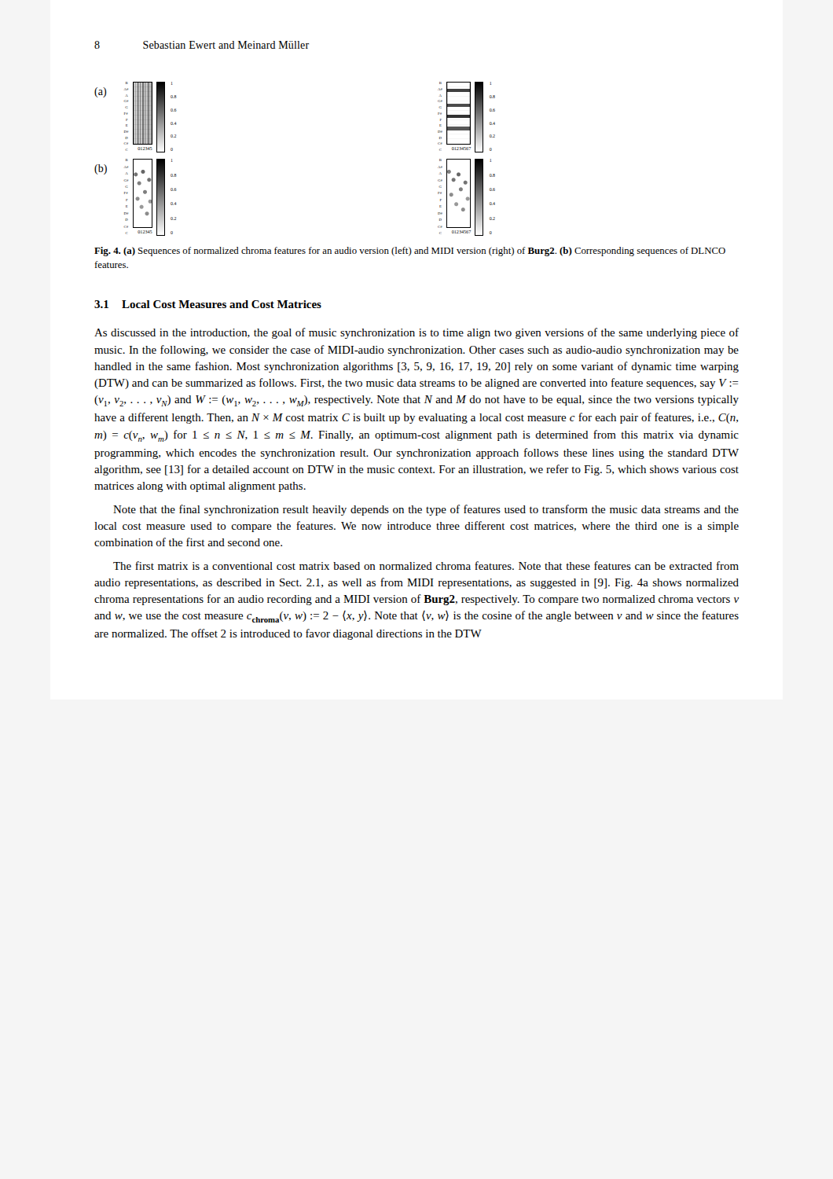8 Sebastian Ewert and Meinard Müller
(a)
BA#AG#GF#FED#DC#C
012345
10.80.60.40.20
BA#AG#GF#FED#DC#C
01234567
10.80.60.40.20
(b)
BA#AG#GF#FED#DC#C
012345
10.80.60.40.20
BA#AG#GF#FED#DC#C
01234567
10.80.60.40.20
Fig. 4. (a) Sequences of normalized chroma features for an audio version (left) and MIDI version (right) of Burg2. (b) Corresponding sequences of DLNCO features.
3.1 Local Cost Measures and Cost Matrices
As discussed in the introduction, the goal of music synchronization is to time align two given versions of the same underlying piece of music. In the following, we consider the case of MIDI-audio synchronization. Other cases such as audio-audio synchronization may be handled in the same fashion. Most synchronization algorithms [3, 5, 9, 16, 17, 19, 20] rely on some variant of dynamic time warping (DTW) and can be summarized as follows. First, the two music data streams to be aligned are converted into feature sequences, say V := (v1, v2, . . . , vN) and W := (w1, w2, . . . , wM), respectively. Note that N and M do not have to be equal, since the two versions typically have a different length. Then, an N × M cost matrix C is built up by evaluating a local cost measure c for each pair of features, i.e., C(n, m) = c(vn, wm) for 1 ≤ n ≤ N, 1 ≤ m ≤ M. Finally, an optimum-cost alignment path is determined from this matrix via dynamic programming, which encodes the synchronization result. Our synchronization approach follows these lines using the standard DTW algorithm, see [13] for a detailed account on DTW in the music context. For an illustration, we refer to Fig. 5, which shows various cost matrices along with optimal alignment paths.
Note that the final synchronization result heavily depends on the type of features used to transform the music data streams and the local cost measure used to compare the features. We now introduce three different cost matrices, where the third one is a simple combination of the first and second one.
The first matrix is a conventional cost matrix based on normalized chroma features. Note that these features can be extracted from audio representations, as described in Sect. 2.1, as well as from MIDI representations, as suggested in [9]. Fig. 4a shows normalized chroma representations for an audio recording and a MIDI version of Burg2, respectively. To compare two normalized chroma vectors v and w, we use the cost measure cchroma(v, w) := 2 − ⟨x, y⟩. Note that ⟨v, w⟩ is the cosine of the angle between v and w since the features are normalized. The offset 2 is introduced to favor diagonal directions in the DTW